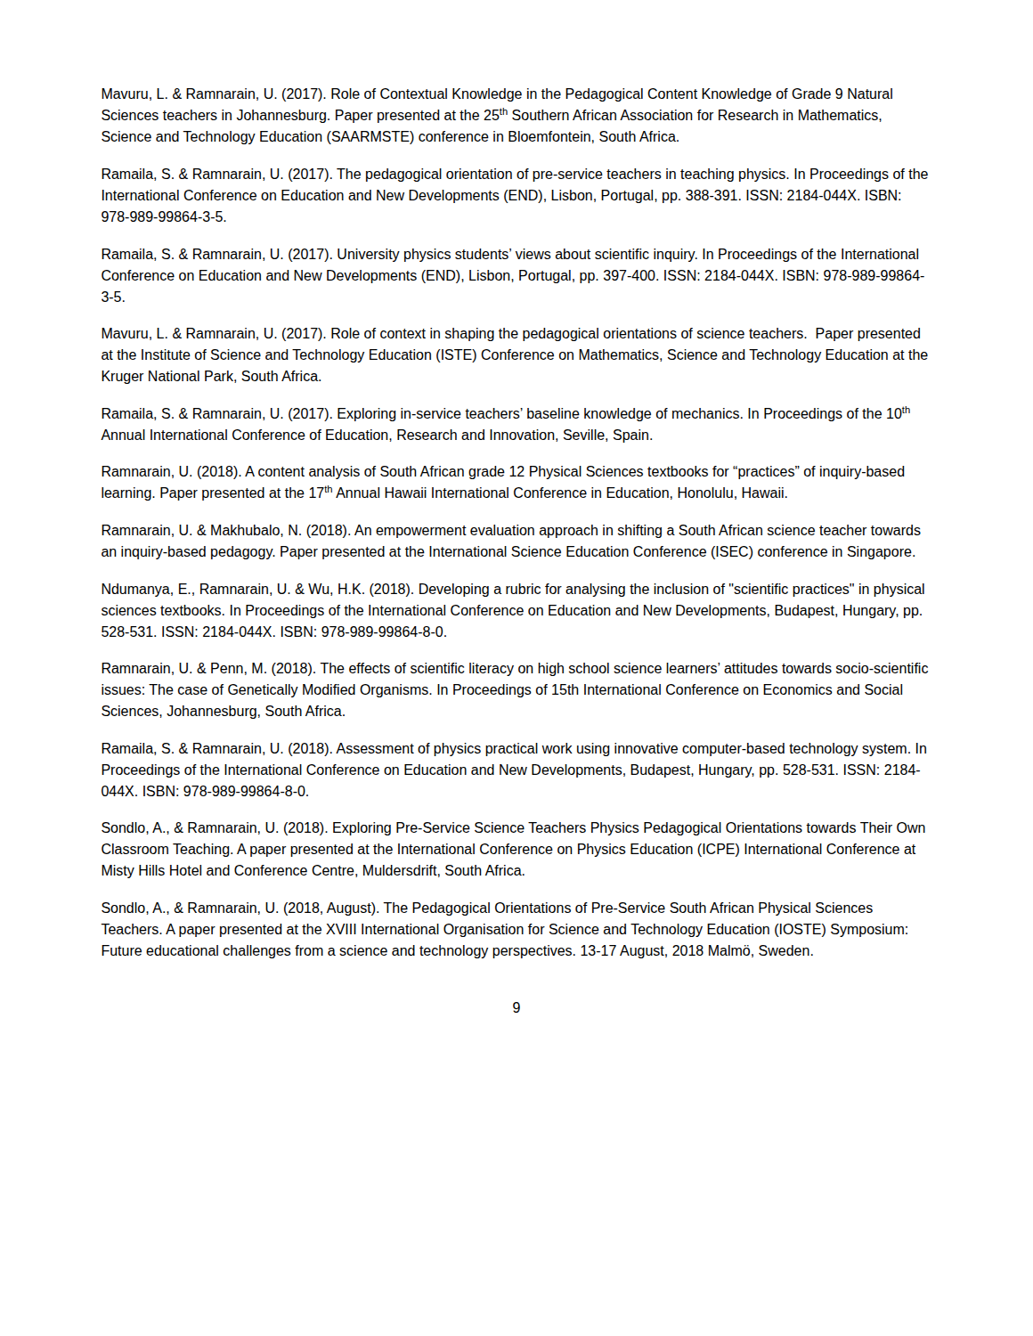Mavuru, L. & Ramnarain, U. (2017). Role of Contextual Knowledge in the Pedagogical Content Knowledge of Grade 9 Natural Sciences teachers in Johannesburg. Paper presented at the 25th Southern African Association for Research in Mathematics, Science and Technology Education (SAARMSTE) conference in Bloemfontein, South Africa.
Ramaila, S. & Ramnarain, U. (2017). The pedagogical orientation of pre-service teachers in teaching physics. In Proceedings of the International Conference on Education and New Developments (END), Lisbon, Portugal, pp. 388-391. ISSN: 2184-044X. ISBN: 978-989-99864-3-5.
Ramaila, S. & Ramnarain, U. (2017). University physics students’ views about scientific inquiry. In Proceedings of the International Conference on Education and New Developments (END), Lisbon, Portugal, pp. 397-400. ISSN: 2184-044X. ISBN: 978-989-99864-3-5.
Mavuru, L. & Ramnarain, U. (2017). Role of context in shaping the pedagogical orientations of science teachers. Paper presented at the Institute of Science and Technology Education (ISTE) Conference on Mathematics, Science and Technology Education at the Kruger National Park, South Africa.
Ramaila, S. & Ramnarain, U. (2017). Exploring in-service teachers’ baseline knowledge of mechanics. In Proceedings of the 10th Annual International Conference of Education, Research and Innovation, Seville, Spain.
Ramnarain, U. (2018). A content analysis of South African grade 12 Physical Sciences textbooks for “practices” of inquiry-based learning. Paper presented at the 17th Annual Hawaii International Conference in Education, Honolulu, Hawaii.
Ramnarain, U. & Makhubalo, N. (2018). An empowerment evaluation approach in shifting a South African science teacher towards an inquiry-based pedagogy. Paper presented at the International Science Education Conference (ISEC) conference in Singapore.
Ndumanya, E., Ramnarain, U. & Wu, H.K. (2018). Developing a rubric for analysing the inclusion of "scientific practices" in physical sciences textbooks. In Proceedings of the International Conference on Education and New Developments, Budapest, Hungary, pp. 528-531. ISSN: 2184-044X. ISBN: 978-989-99864-8-0.
Ramnarain, U. & Penn, M. (2018). The effects of scientific literacy on high school science learners’ attitudes towards socio-scientific issues: The case of Genetically Modified Organisms. In Proceedings of 15th International Conference on Economics and Social Sciences, Johannesburg, South Africa.
Ramaila, S. & Ramnarain, U. (2018). Assessment of physics practical work using innovative computer-based technology system. In Proceedings of the International Conference on Education and New Developments, Budapest, Hungary, pp. 528-531. ISSN: 2184-044X. ISBN: 978-989-99864-8-0.
Sondlo, A., & Ramnarain, U. (2018). Exploring Pre-Service Science Teachers Physics Pedagogical Orientations towards Their Own Classroom Teaching. A paper presented at the International Conference on Physics Education (ICPE) International Conference at Misty Hills Hotel and Conference Centre, Muldersdrift, South Africa.
Sondlo, A., & Ramnarain, U. (2018, August). The Pedagogical Orientations of Pre-Service South African Physical Sciences Teachers. A paper presented at the XVIII International Organisation for Science and Technology Education (IOSTE) Symposium: Future educational challenges from a science and technology perspectives. 13-17 August, 2018 Malmö, Sweden.
9